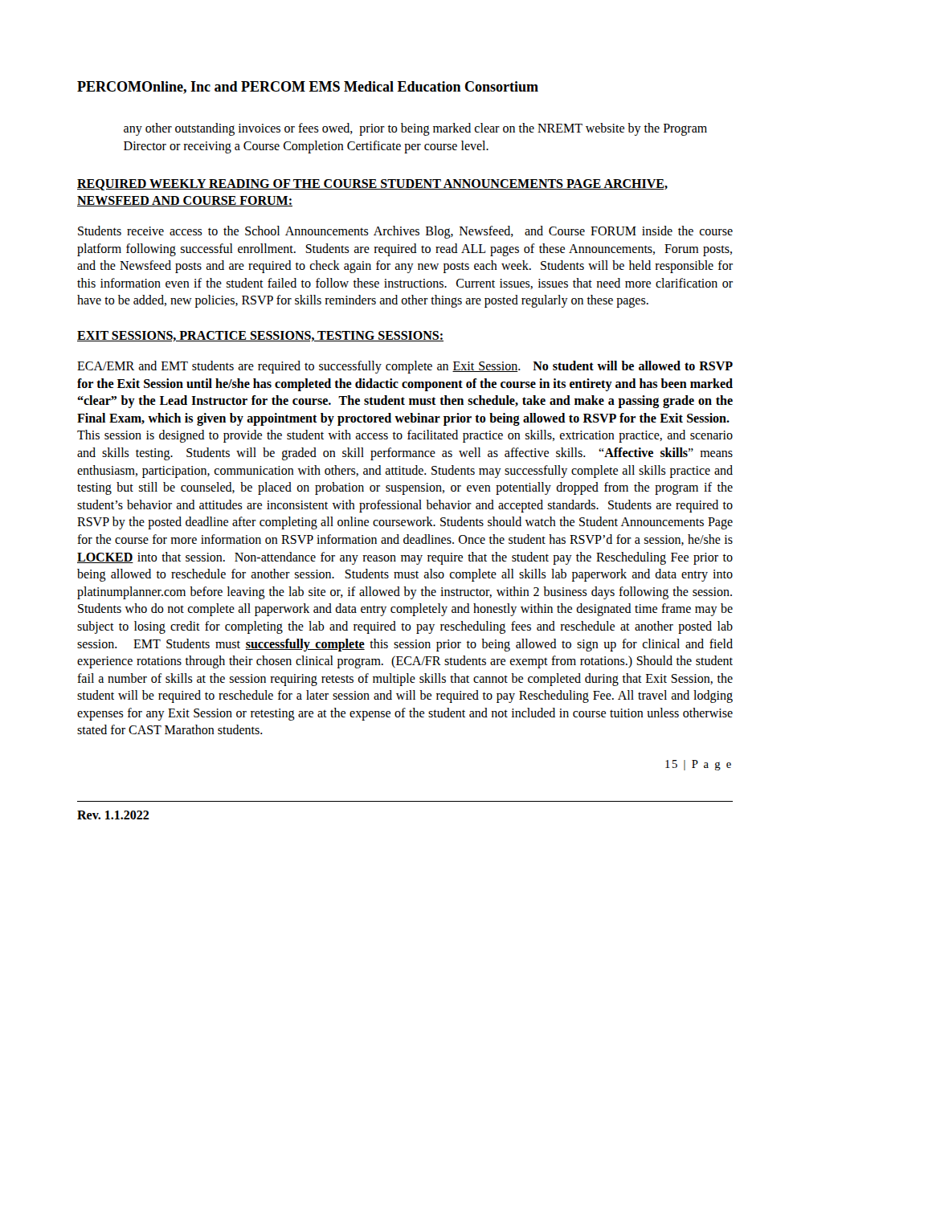PERCOMOnline, Inc and PERCOM EMS Medical Education Consortium
any other outstanding invoices or fees owed, prior to being marked clear on the NREMT website by the Program Director or receiving a Course Completion Certificate per course level.
REQUIRED WEEKLY READING OF THE COURSE STUDENT ANNOUNCEMENTS PAGE ARCHIVE, NEWSFEED AND COURSE FORUM:
Students receive access to the School Announcements Archives Blog, Newsfeed, and Course FORUM inside the course platform following successful enrollment. Students are required to read ALL pages of these Announcements, Forum posts, and the Newsfeed posts and are required to check again for any new posts each week. Students will be held responsible for this information even if the student failed to follow these instructions. Current issues, issues that need more clarification or have to be added, new policies, RSVP for skills reminders and other things are posted regularly on these pages.
EXIT SESSIONS, PRACTICE SESSIONS, TESTING SESSIONS:
ECA/EMR and EMT students are required to successfully complete an Exit Session. No student will be allowed to RSVP for the Exit Session until he/she has completed the didactic component of the course in its entirety and has been marked “clear” by the Lead Instructor for the course. The student must then schedule, take and make a passing grade on the Final Exam, which is given by appointment by proctored webinar prior to being allowed to RSVP for the Exit Session. This session is designed to provide the student with access to facilitated practice on skills, extrication practice, and scenario and skills testing. Students will be graded on skill performance as well as affective skills. “Affective skills” means enthusiasm, participation, communication with others, and attitude. Students may successfully complete all skills practice and testing but still be counseled, be placed on probation or suspension, or even potentially dropped from the program if the student’s behavior and attitudes are inconsistent with professional behavior and accepted standards. Students are required to RSVP by the posted deadline after completing all online coursework. Students should watch the Student Announcements Page for the course for more information on RSVP information and deadlines. Once the student has RSVP’d for a session, he/she is LOCKED into that session. Non-attendance for any reason may require that the student pay the Rescheduling Fee prior to being allowed to reschedule for another session. Students must also complete all skills lab paperwork and data entry into platinumplanner.com before leaving the lab site or, if allowed by the instructor, within 2 business days following the session. Students who do not complete all paperwork and data entry completely and honestly within the designated time frame may be subject to losing credit for completing the lab and required to pay rescheduling fees and reschedule at another posted lab session. EMT Students must successfully complete this session prior to being allowed to sign up for clinical and field experience rotations through their chosen clinical program. (ECA/FR students are exempt from rotations.) Should the student fail a number of skills at the session requiring retests of multiple skills that cannot be completed during that Exit Session, the student will be required to reschedule for a later session and will be required to pay Rescheduling Fee. All travel and lodging expenses for any Exit Session or retesting are at the expense of the student and not included in course tuition unless otherwise stated for CAST Marathon students.
15 | P a g e
Rev. 1.1.2022